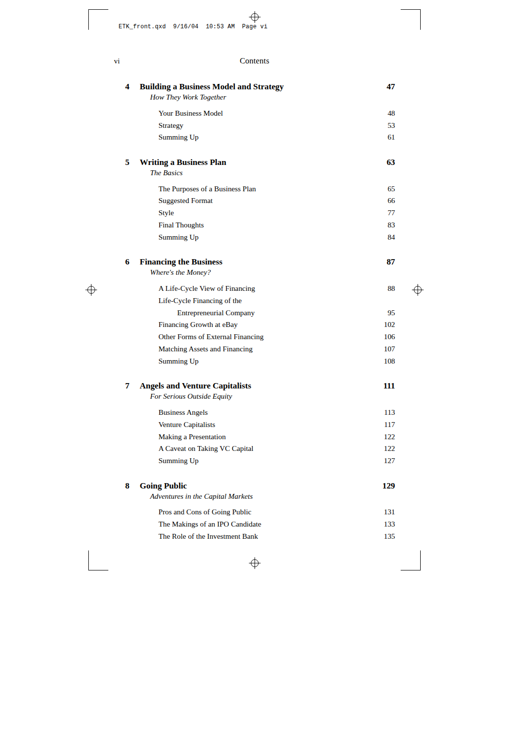ETK_front.qxd 9/16/04 10:53 AM Page vi
vi
Contents
4
Building a Business Model and Strategy
47
How They Work Together
Your Business Model 48
Strategy 53
Summing Up 61
5
Writing a Business Plan
63
The Basics
The Purposes of a Business Plan 65
Suggested Format 66
Style 77
Final Thoughts 83
Summing Up 84
6
Financing the Business
87
Where's the Money?
A Life-Cycle View of Financing 88
Life-Cycle Financing of the
Entrepreneurial Company 95
Financing Growth at eBay 102
Other Forms of External Financing 106
Matching Assets and Financing 107
Summing Up 108
7
Angels and Venture Capitalists
111
For Serious Outside Equity
Business Angels 113
Venture Capitalists 117
Making a Presentation 122
A Caveat on Taking VC Capital 122
Summing Up 127
8
Going Public
129
Adventures in the Capital Markets
Pros and Cons of Going Public 131
The Makings of an IPO Candidate 133
The Role of the Investment Bank 135